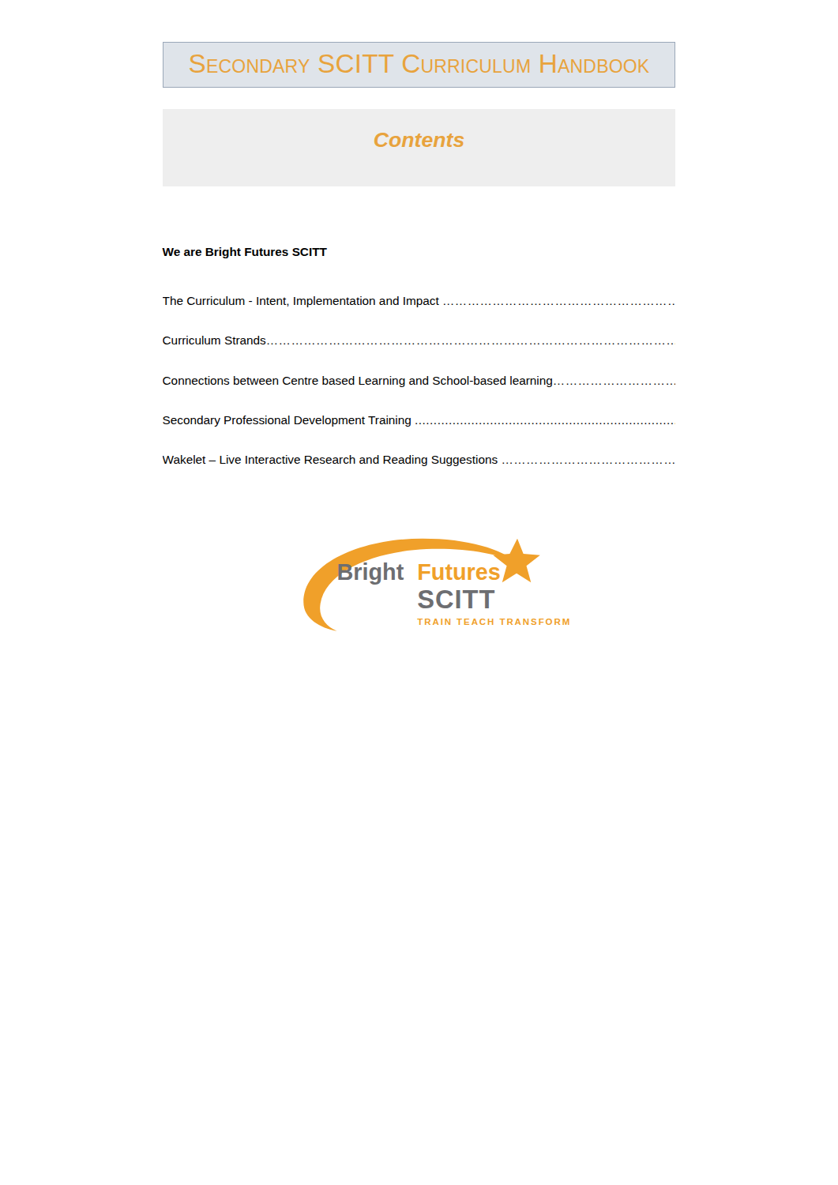Secondary SCITT Curriculum Handbook
Contents
We are Bright Futures SCITT
The Curriculum - Intent, Implementation and Impact ………………………………………………………………………………3
Curriculum Strands…………………………………………………………………………………………………………………………………4
Connections between Centre based Learning and School-based learning……………………………………………4
Secondary Professional Development Training ....................................................................... 6
Wakelet – Live Interactive Research and Reading Suggestions …………………………………………………………14
Bright Futures SCITT TRAIN TEACH TRANSFORM